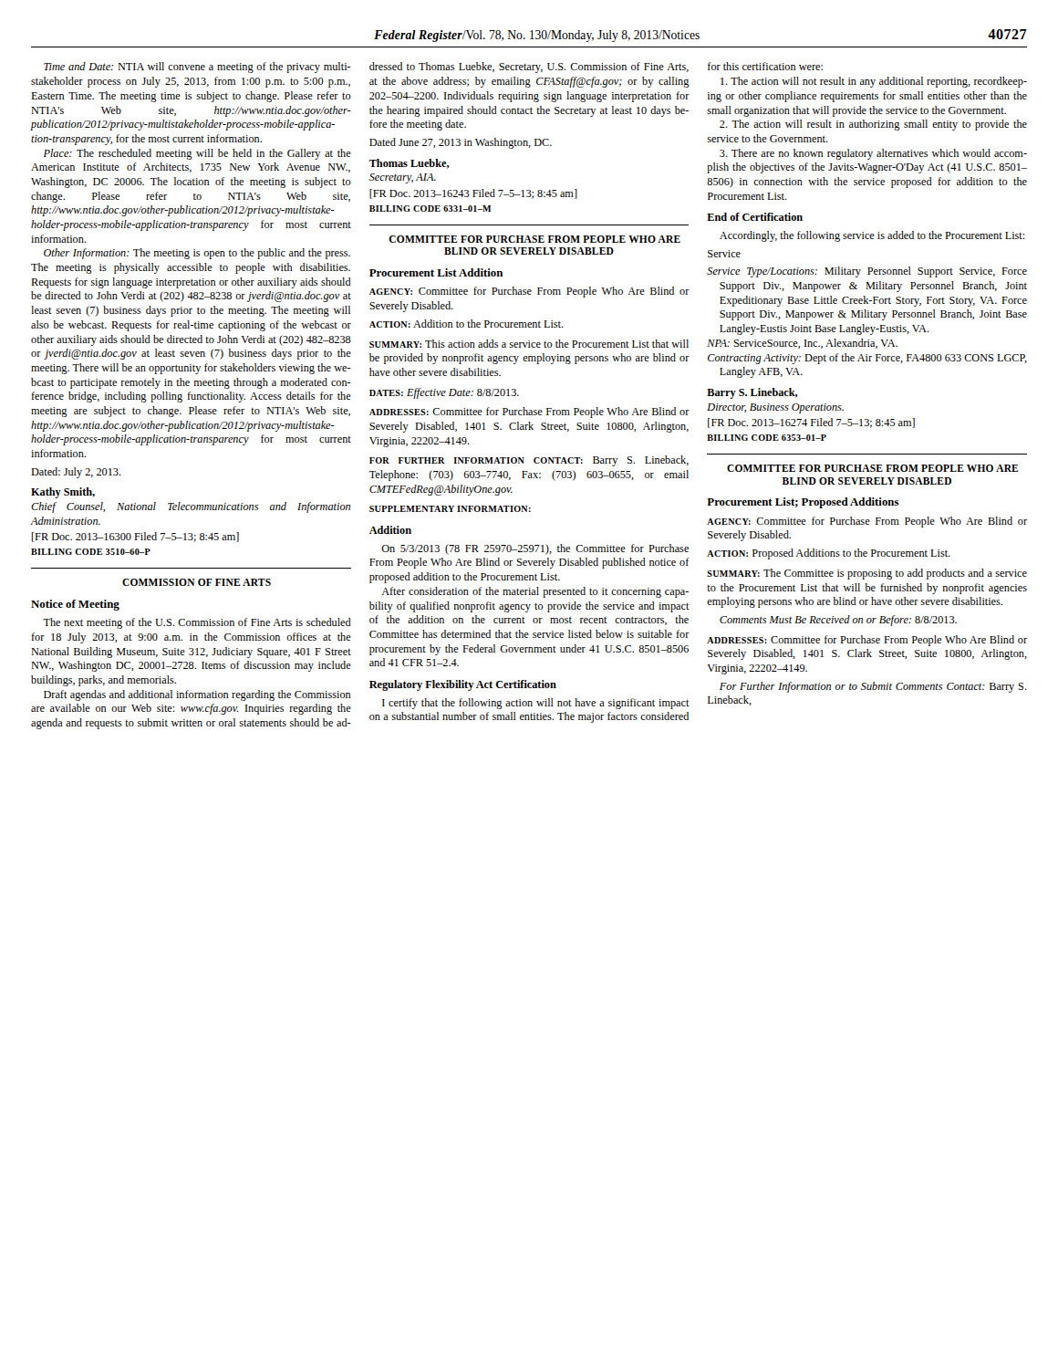Federal Register/Vol. 78, No. 130/Monday, July 8, 2013/Notices
40727
Time and Date: NTIA will convene a meeting of the privacy multistakeholder process on July 25, 2013, from 1:00 p.m. to 5:00 p.m., Eastern Time. The meeting time is subject to change. Please refer to NTIA's Web site, http://www.ntia.doc.gov/other-publication/2012/privacy-multistakeholder-process-mobile-application-transparency, for the most current information.
Place: The rescheduled meeting will be held in the Gallery at the American Institute of Architects, 1735 New York Avenue NW., Washington, DC 20006. The location of the meeting is subject to change. Please refer to NTIA's Web site, http://www.ntia.doc.gov/other-publication/2012/privacy-multistakeholder-process-mobile-application-transparency for most current information.
Other Information: The meeting is open to the public and the press. The meeting is physically accessible to people with disabilities. Requests for sign language interpretation or other auxiliary aids should be directed to John Verdi at (202) 482–8238 or jverdi@ntia.doc.gov at least seven (7) business days prior to the meeting. The meeting will also be webcast. Requests for real-time captioning of the webcast or other auxiliary aids should be directed to John Verdi at (202) 482–8238 or jverdi@ntia.doc.gov at least seven (7) business days prior to the meeting. There will be an opportunity for stakeholders viewing the webcast to participate remotely in the meeting through a moderated conference bridge, including polling functionality. Access details for the meeting are subject to change. Please refer to NTIA's Web site, http://www.ntia.doc.gov/other-publication/2012/privacy-multistakeholder-process-mobile-application-transparency for most current information.
Dated: July 2, 2013.
Kathy Smith,
Chief Counsel, National Telecommunications and Information Administration.
[FR Doc. 2013–16300 Filed 7–5–13; 8:45 am]
BILLING CODE 3510–60–P
COMMISSION OF FINE ARTS
Notice of Meeting
The next meeting of the U.S. Commission of Fine Arts is scheduled for 18 July 2013, at 9:00 a.m. in the Commission offices at the National Building Museum, Suite 312, Judiciary Square, 401 F Street NW., Washington DC, 20001–2728. Items of discussion may include buildings, parks, and memorials.
Draft agendas and additional information regarding the Commission are available on our Web site: www.cfa.gov. Inquiries regarding the agenda and requests to submit written or oral statements should be addressed to Thomas Luebke, Secretary, U.S. Commission of Fine Arts, at the above address; by emailing CFAStaff@cfa.gov; or by calling 202–504–2200. Individuals requiring sign language interpretation for the hearing impaired should contact the Secretary at least 10 days before the meeting date.
Dated June 27, 2013 in Washington, DC.
Thomas Luebke,
Secretary, AIA.
[FR Doc. 2013–16243 Filed 7–5–13; 8:45 am]
BILLING CODE 6331–01–M
COMMITTEE FOR PURCHASE FROM PEOPLE WHO ARE BLIND OR SEVERELY DISABLED
Procurement List Addition
AGENCY: Committee for Purchase From People Who Are Blind or Severely Disabled.
ACTION: Addition to the Procurement List.
SUMMARY: This action adds a service to the Procurement List that will be provided by nonprofit agency employing persons who are blind or have other severe disabilities.
DATES: Effective Date: 8/8/2013.
ADDRESSES: Committee for Purchase From People Who Are Blind or Severely Disabled, 1401 S. Clark Street, Suite 10800, Arlington, Virginia, 22202–4149.
FOR FURTHER INFORMATION CONTACT: Barry S. Lineback, Telephone: (703) 603–7740, Fax: (703) 603–0655, or email CMTEFedReg@AbilityOne.gov.
SUPPLEMENTARY INFORMATION:
Addition
On 5/3/2013 (78 FR 25970–25971), the Committee for Purchase From People Who Are Blind or Severely Disabled published notice of proposed addition to the Procurement List.
After consideration of the material presented to it concerning capability of qualified nonprofit agency to provide the service and impact of the addition on the current or most recent contractors, the Committee has determined that the service listed below is suitable for procurement by the Federal Government under 41 U.S.C. 8501–8506 and 41 CFR 51–2.4.
Regulatory Flexibility Act Certification
I certify that the following action will not have a significant impact on a substantial number of small entities. The major factors considered for this certification were:
1. The action will not result in any additional reporting, recordkeeping or other compliance requirements for small entities other than the small organization that will provide the service to the Government.
2. The action will result in authorizing small entity to provide the service to the Government.
3. There are no known regulatory alternatives which would accomplish the objectives of the Javits-Wagner-O'Day Act (41 U.S.C. 8501–8506) in connection with the service proposed for addition to the Procurement List.
End of Certification
Accordingly, the following service is added to the Procurement List:
Service
Service Type/Locations: Military Personnel Support Service, Force Support Div., Manpower & Military Personnel Branch, Joint Expeditionary Base Little Creek-Fort Story, Fort Story, VA. Force Support Div., Manpower & Military Personnel Branch, Joint Base Langley-Eustis Joint Base Langley-Eustis, VA.
NPA: ServiceSource, Inc., Alexandria, VA.
Contracting Activity: Dept of the Air Force, FA4800 633 CONS LGCP, Langley AFB, VA.
Barry S. Lineback,
Director, Business Operations.
[FR Doc. 2013–16274 Filed 7–5–13; 8:45 am]
BILLING CODE 6353–01–P
COMMITTEE FOR PURCHASE FROM PEOPLE WHO ARE BLIND OR SEVERELY DISABLED
Procurement List; Proposed Additions
AGENCY: Committee for Purchase From People Who Are Blind or Severely Disabled.
ACTION: Proposed Additions to the Procurement List.
SUMMARY: The Committee is proposing to add products and a service to the Procurement List that will be furnished by nonprofit agencies employing persons who are blind or have other severe disabilities.
Comments Must Be Received on or Before: 8/8/2013.
ADDRESSES: Committee for Purchase From People Who Are Blind or Severely Disabled, 1401 S. Clark Street, Suite 10800, Arlington, Virginia, 22202–4149.
For Further Information or to Submit Comments Contact: Barry S. Lineback,